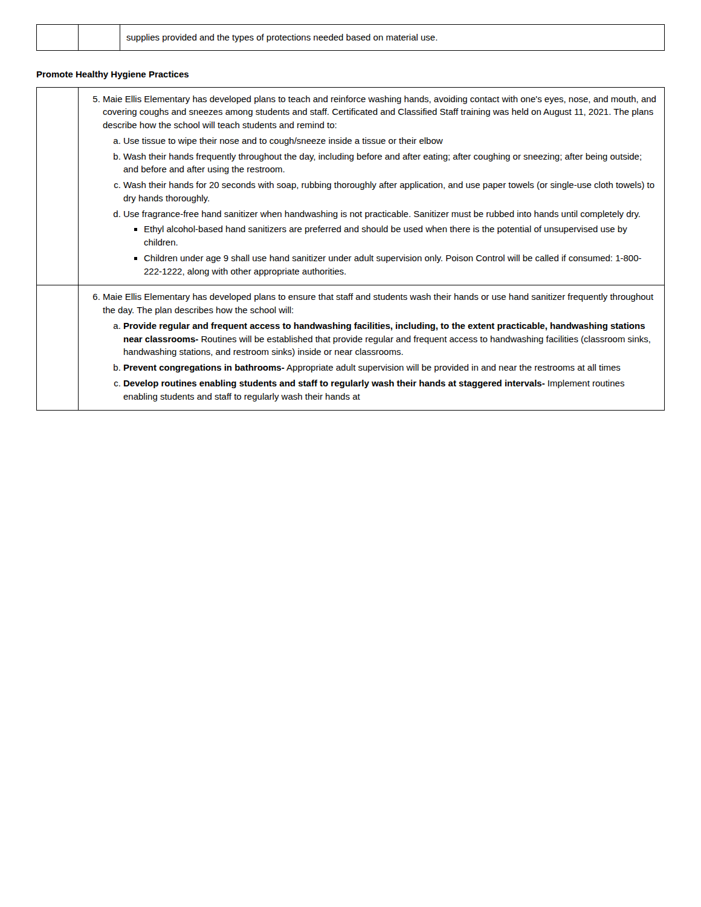| | | supplies provided and the types of protections needed based on material use. |
Promote Healthy Hygiene Practices
| | Maie Ellis Elementary has developed plans to teach and reinforce washing hands, avoiding contact with one's eyes, nose, and mouth, and covering coughs and sneezes among students and staff. Certificated and Classified Staff training was held on August 11, 2021. The plans describe how the school will teach students and remind to: Use tissue to wipe their nose and to cough/sneeze inside a tissue or their elbow Wash their hands frequently throughout the day, including before and after eating; after coughing or sneezing; after being outside; and before and after using the restroom. Wash their hands for 20 seconds with soap, rubbing thoroughly after application, and use paper towels (or single-use cloth towels) to dry hands thoroughly. Use fragrance-free hand sanitizer when handwashing is not practicable. Sanitizer must be rubbed into hands until completely dry. Ethyl alcohol-based hand sanitizers are preferred and should be used when there is the potential of unsupervised use by children. Children under age 9 shall use hand sanitizer under adult supervision only. Poison Control will be called if consumed: 1-800-222-1222, along with other appropriate authorities. |
| | Maie Ellis Elementary has developed plans to ensure that staff and students wash their hands or use hand sanitizer frequently throughout the day. The plan describes how the school will: Provide regular and frequent access to handwashing facilities, including, to the extent practicable, handwashing stations near classrooms- Routines will be established that provide regular and frequent access to handwashing facilities (classroom sinks, handwashing stations, and restroom sinks) inside or near classrooms. Prevent congregations in bathrooms- Appropriate adult supervision will be provided in and near the restrooms at all times Develop routines enabling students and staff to regularly wash their hands at staggered intervals- Implement routines enabling students and staff to regularly wash their hands at |